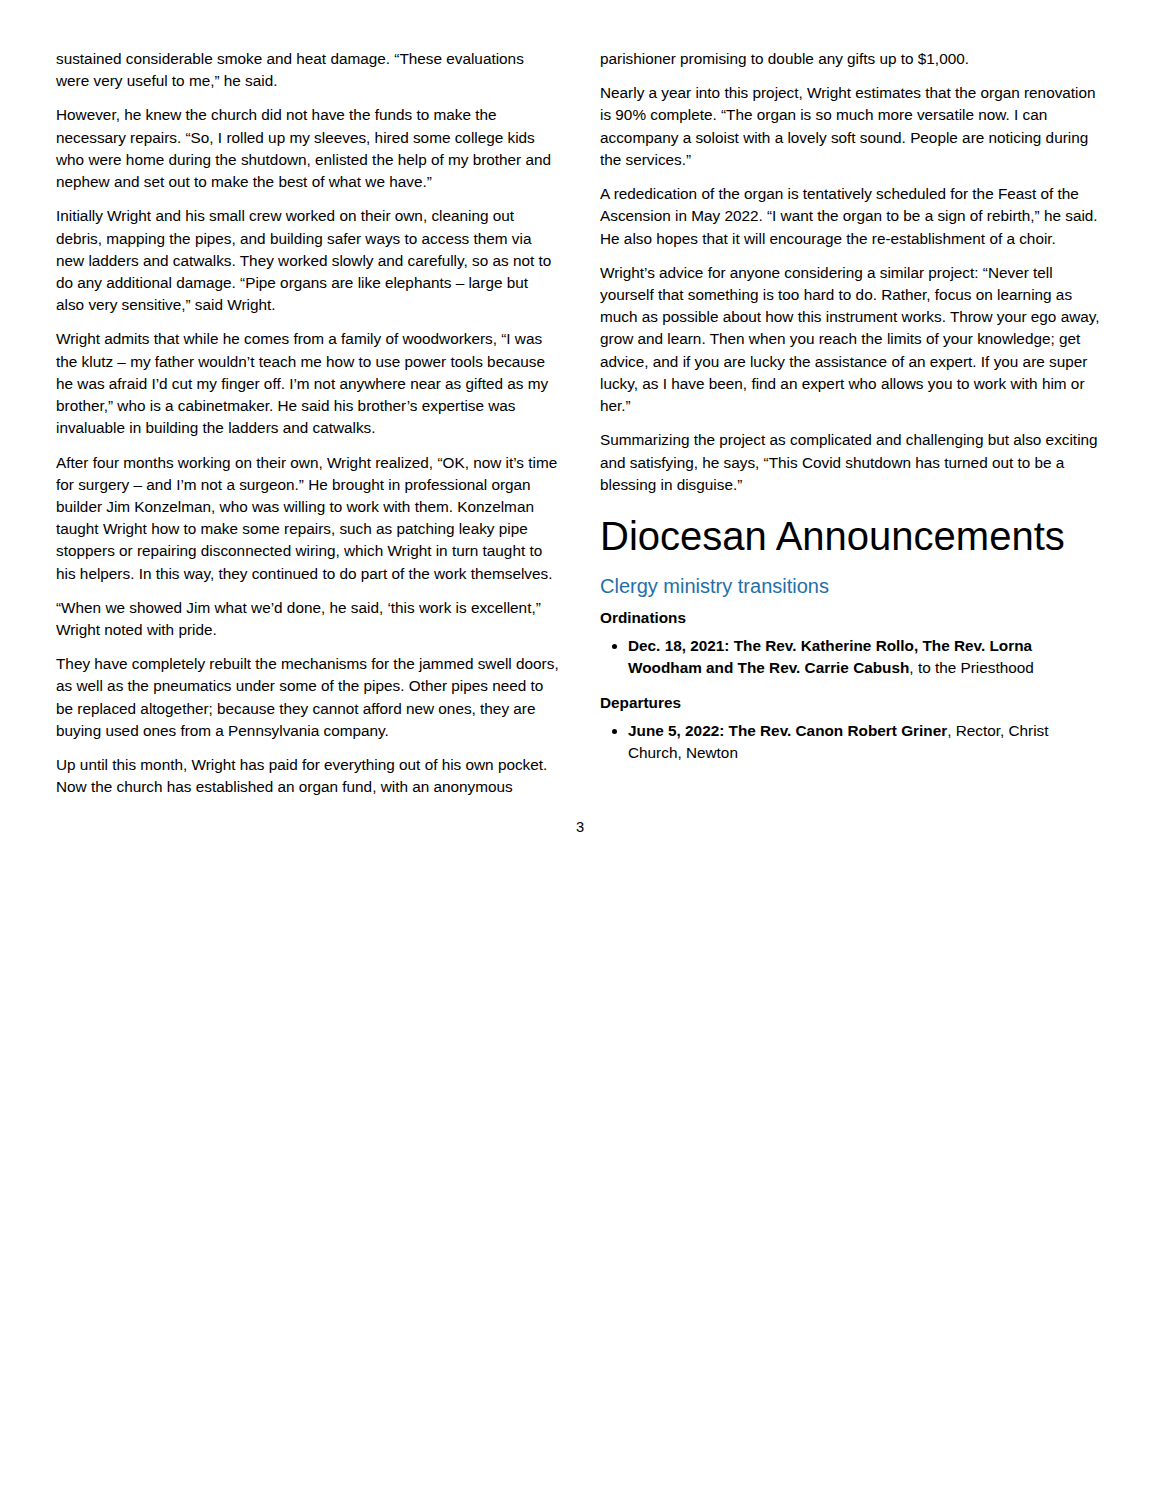sustained considerable smoke and heat damage. “These evaluations were very useful to me,” he said.
However, he knew the church did not have the funds to make the necessary repairs. “So, I rolled up my sleeves, hired some college kids who were home during the shutdown, enlisted the help of my brother and nephew and set out to make the best of what we have.”
Initially Wright and his small crew worked on their own, cleaning out debris, mapping the pipes, and building safer ways to access them via new ladders and catwalks. They worked slowly and carefully, so as not to do any additional damage. “Pipe organs are like elephants – large but also very sensitive,” said Wright.
Wright admits that while he comes from a family of woodworkers, “I was the klutz – my father wouldn’t teach me how to use power tools because he was afraid I’d cut my finger off. I’m not anywhere near as gifted as my brother,” who is a cabinetmaker. He said his brother’s expertise was invaluable in building the ladders and catwalks.
After four months working on their own, Wright realized, “OK, now it’s time for surgery – and I’m not a surgeon.” He brought in professional organ builder Jim Konzelman, who was willing to work with them. Konzelman taught Wright how to make some repairs, such as patching leaky pipe stoppers or repairing disconnected wiring, which Wright in turn taught to his helpers. In this way, they continued to do part of the work themselves.
“When we showed Jim what we’d done, he said, ‘this work is excellent,” Wright noted with pride.
They have completely rebuilt the mechanisms for the jammed swell doors, as well as the pneumatics under some of the pipes. Other pipes need to be replaced altogether; because they cannot afford new ones, they are buying used ones from a Pennsylvania company.
Up until this month, Wright has paid for everything out of his own pocket. Now the church has established an organ fund, with an anonymous parishioner promising to double any gifts up to $1,000.
Nearly a year into this project, Wright estimates that the organ renovation is 90% complete. “The organ is so much more versatile now. I can accompany a soloist with a lovely soft sound. People are noticing during the services.”
A rededication of the organ is tentatively scheduled for the Feast of the Ascension in May 2022. “I want the organ to be a sign of rebirth,” he said. He also hopes that it will encourage the re-establishment of a choir.
Wright’s advice for anyone considering a similar project: “Never tell yourself that something is too hard to do. Rather, focus on learning as much as possible about how this instrument works. Throw your ego away, grow and learn. Then when you reach the limits of your knowledge; get advice, and if you are lucky the assistance of an expert. If you are super lucky, as I have been, find an expert who allows you to work with him or her.”
Summarizing the project as complicated and challenging but also exciting and satisfying, he says, “This Covid shutdown has turned out to be a blessing in disguise.”
Diocesan Announcements
Clergy ministry transitions
Ordinations
Dec. 18, 2021: The Rev. Katherine Rollo, The Rev. Lorna Woodham and The Rev. Carrie Cabush, to the Priesthood
Departures
June 5, 2022: The Rev. Canon Robert Griner, Rector, Christ Church, Newton
3